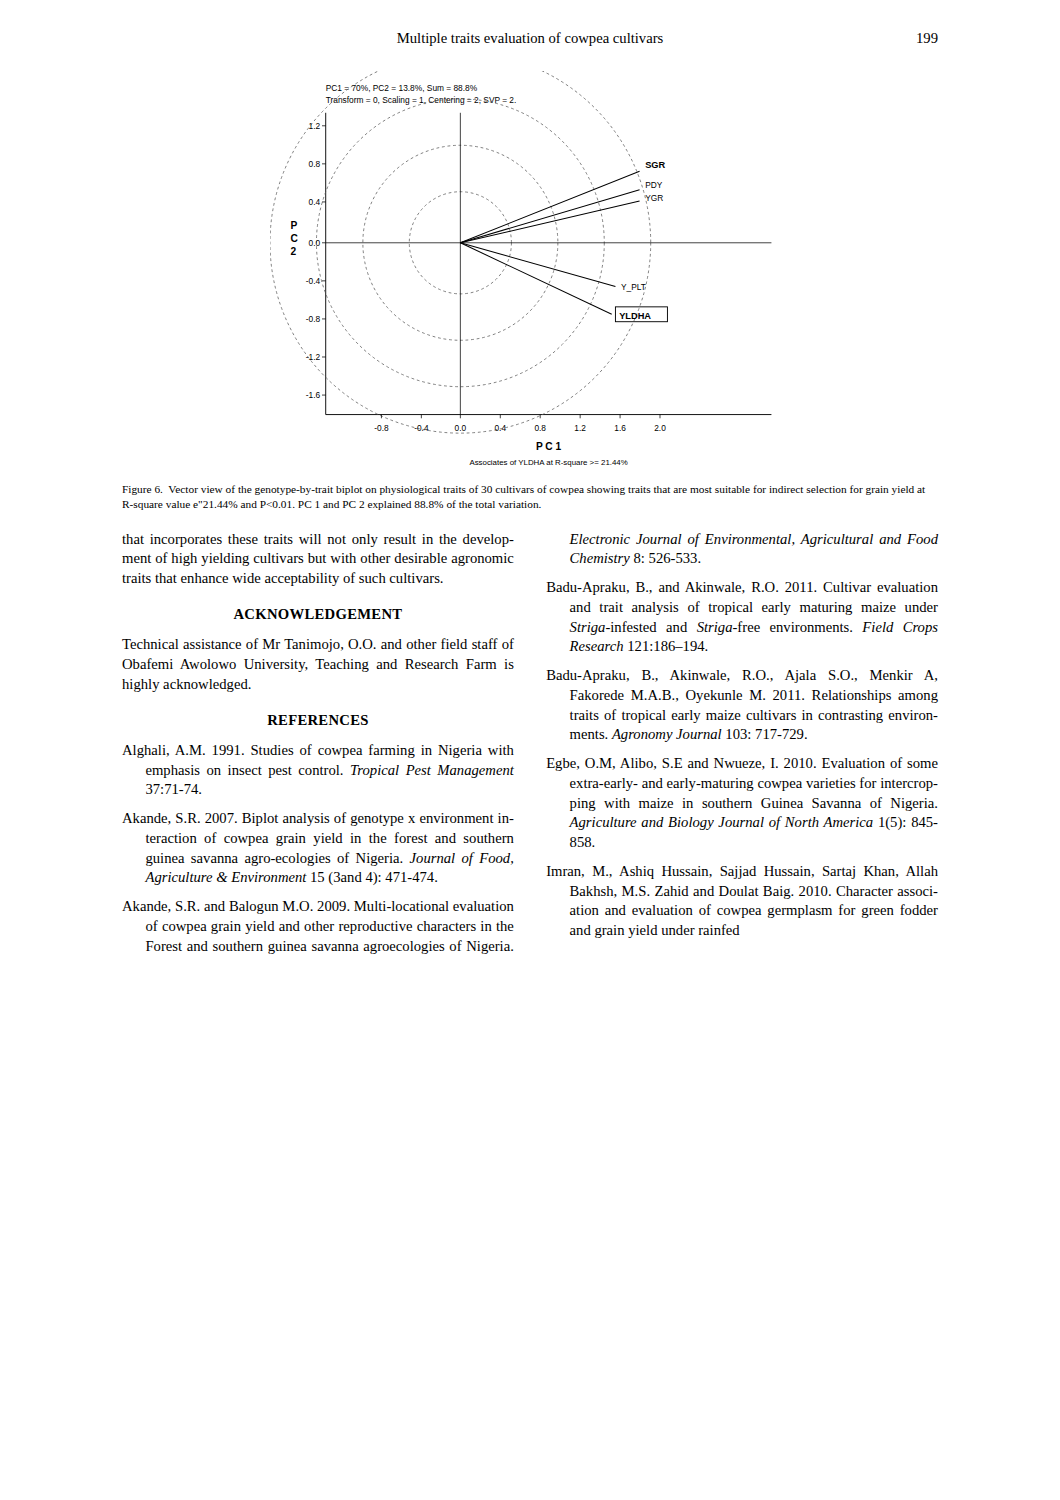Multiple traits evaluation of cowpea cultivars 199
PC1 = 70%, PC2 = 13.8%, Sum = 88.8% Transform = 0, Scaling = 1, Centering = 2, SVP = 2. 1.2 0.8 0.4 0.0 -0.4 -0.8 -1.2 -1.6 -0.8 -0.4 0.0 0.4 0.8 1.2 1.6 2.0 P C 2 P C 1 SGR PDY YGR Y_PLT YLDHA Associates of YLDHA at R-square >= 21.44%
Figure 6. Vector view of the genotype-by-trait biplot on physiological traits of 30 cultivars of cowpea showing traits that are most suitable for indirect selection for grain yield at R-square value e"21.44% and P<0.01. PC 1 and PC 2 explained 88.8% of the total variation.
that incorporates these traits will not only result in the development of high yielding cultivars but with other desirable agronomic traits that enhance wide acceptability of such cultivars.
Acknowledgement
Technical assistance of Mr Tanimojo, O.O. and other field staff of Obafemi Awolowo University, Teaching and Research Farm is highly acknowledged.
References
Alghali, A.M. 1991. Studies of cowpea farming in Nigeria with emphasis on insect pest control. Tropical Pest Management 37:71-74.
Akande, S.R. 2007. Biplot analysis of genotype x environment interaction of cowpea grain yield in the forest and southern guinea savanna agro-ecologies of Nigeria. Journal of Food, Agriculture & Environment 15 (3and 4): 471-474.
Akande, S.R. and Balogun M.O. 2009. Multi-locational evaluation of cowpea grain yield and other reproductive characters in the Forest and southern guinea savanna agroecologies of Nigeria. Electronic Journal of Environmental, Agricultural and Food Chemistry 8: 526-533.
Badu-Apraku, B., and Akinwale, R.O. 2011. Cultivar evaluation and trait analysis of tropical early maturing maize under Striga-infested and Striga-free environments. Field Crops Research 121:186–194.
Badu-Apraku, B., Akinwale, R.O., Ajala S.O., Menkir A, Fakorede M.A.B., Oyekunle M. 2011. Relationships among traits of tropical early maize cultivars in contrasting environments. Agronomy Journal 103: 717-729.
Egbe, O.M, Alibo, S.E and Nwueze, I. 2010. Evaluation of some extra-early- and early-maturing cowpea varieties for intercropping with maize in southern Guinea Savanna of Nigeria. Agriculture and Biology Journal of North America 1(5): 845-858.
Imran, M., Ashiq Hussain, Sajjad Hussain, Sartaj Khan, Allah Bakhsh, M.S. Zahid and Doulat Baig. 2010. Character association and evaluation of cowpea germplasm for green fodder and grain yield under rainfed